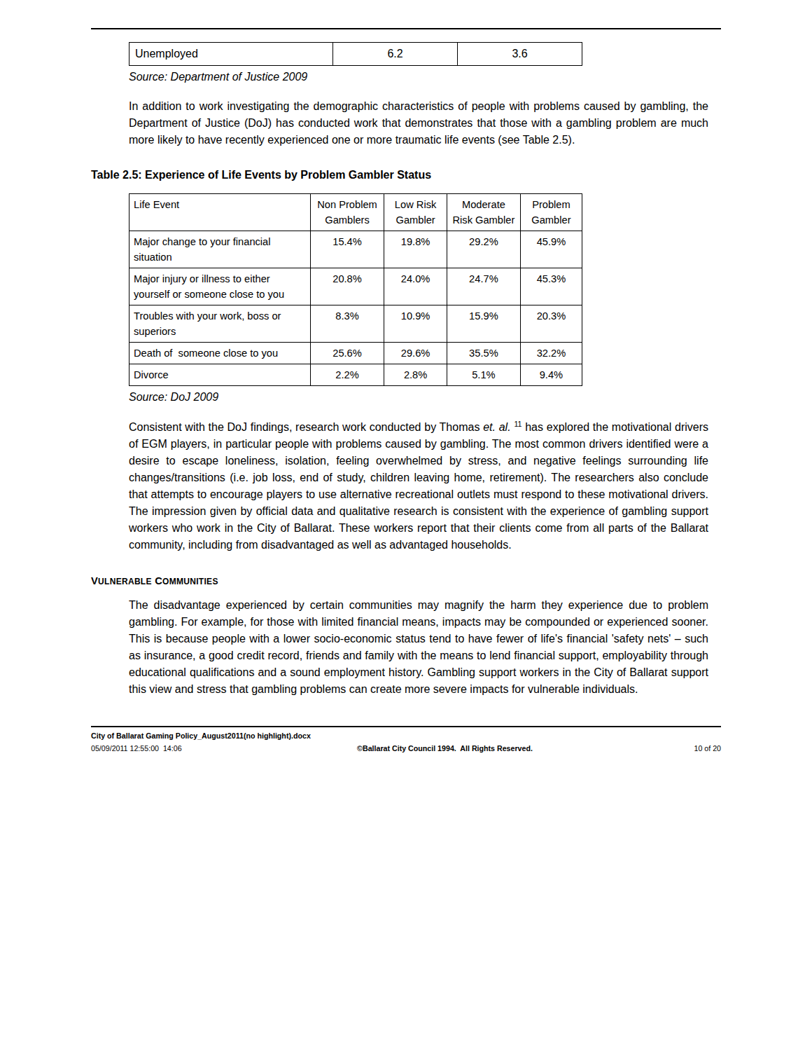| Unemployed | 6.2 | 3.6 |
Source: Department of Justice 2009
In addition to work investigating the demographic characteristics of people with problems caused by gambling, the Department of Justice (DoJ) has conducted work that demonstrates that those with a gambling problem are much more likely to have recently experienced one or more traumatic life events (see Table 2.5).
Table 2.5: Experience of Life Events by Problem Gambler Status
| Life Event | Non Problem Gamblers | Low Risk Gambler | Moderate Risk Gambler | Problem Gambler |
| --- | --- | --- | --- | --- |
| Major change to your financial situation | 15.4% | 19.8% | 29.2% | 45.9% |
| Major injury or illness to either yourself or someone close to you | 20.8% | 24.0% | 24.7% | 45.3% |
| Troubles with your work, boss or superiors | 8.3% | 10.9% | 15.9% | 20.3% |
| Death of someone close to you | 25.6% | 29.6% | 35.5% | 32.2% |
| Divorce | 2.2% | 2.8% | 5.1% | 9.4% |
Source: DoJ 2009
Consistent with the DoJ findings, research work conducted by Thomas et. al. 11 has explored the motivational drivers of EGM players, in particular people with problems caused by gambling. The most common drivers identified were a desire to escape loneliness, isolation, feeling overwhelmed by stress, and negative feelings surrounding life changes/transitions (i.e. job loss, end of study, children leaving home, retirement). The researchers also conclude that attempts to encourage players to use alternative recreational outlets must respond to these motivational drivers. The impression given by official data and qualitative research is consistent with the experience of gambling support workers who work in the City of Ballarat. These workers report that their clients come from all parts of the Ballarat community, including from disadvantaged as well as advantaged households.
VULNERABLE COMMUNITIES
The disadvantage experienced by certain communities may magnify the harm they experience due to problem gambling. For example, for those with limited financial means, impacts may be compounded or experienced sooner. This is because people with a lower socio-economic status tend to have fewer of life's financial 'safety nets' – such as insurance, a good credit record, friends and family with the means to lend financial support, employability through educational qualifications and a sound employment history. Gambling support workers in the City of Ballarat support this view and stress that gambling problems can create more severe impacts for vulnerable individuals.
City of Ballarat Gaming Policy_August2011(no highlight).docx
05/09/2011 12:55:00 14:06 ©Ballarat City Council 1994. All Rights Reserved. 10 of 20